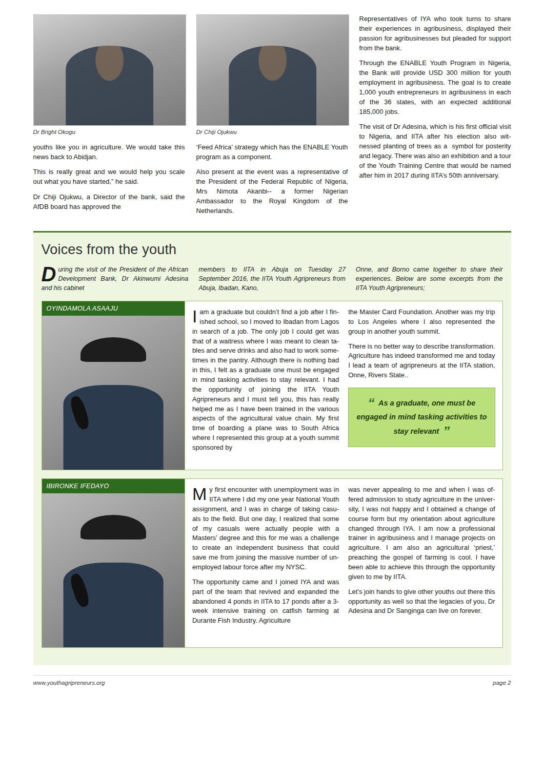Dr Bright Okogu
youths like you in agriculture. We would take this news back to Abidjan.
This is really great and we would help you scale out what you have started,” he said.
Dr Chiji Ojukwu, a Director of the bank, said the AfDB board has approved the
Dr Chiji Ojukwu
‘Feed Africa’ strategy which has the ENABLE Youth program as a component.
Also present at the event was a representative of the President of the Federal Republic of Nigeria, Mrs Nimota Akanbi-- a former Nigerian Ambassador to the Royal Kingdom of the Netherlands.
Representatives of IYA who took turns to share their experiences in agribusiness, displayed their passion for agribusinesses but pleaded for support from the bank.
Through the ENABLE Youth Program in Nigeria, the Bank will provide USD 300 million for youth employment in agribusiness. The goal is to create 1,000 youth entrepreneurs in agribusiness in each of the 36 states, with an expected additional 185,000 jobs.
The visit of Dr Adesina, which is his first official visit to Nigeria, and IITA after his election also witnessed planting of trees as a symbol for posterity and legacy. There was also an exhibition and a tour of the Youth Training Centre that would be named after him in 2017 during IITA’s 50th anniversary.
Voices from the youth
During the visit of the President of the African Development Bank, Dr Akinwumi Adesina and his cabinet
members to IITA in Abuja on Tuesday 27 September 2016, the IITA Youth Agripreneurs from Abuja, Ibadan, Kano,
Onne, and Borno came together to share their experiences. Below are some excerpts from the IITA Youth Agripreneurs;
OYINDAMOLA ASAAJU
Iam a graduate but couldn’t find a job after I finished school, so I moved to Ibadan from Lagos in search of a job. The only job I could get was that of a waitress where I was meant to clean tables and serve drinks and also had to work sometimes in the pantry. Although there is nothing bad in this, I felt as a graduate one must be engaged in mind tasking activities to stay relevant. I had the opportunity of joining the IITA Youth Agripreneurs and I must tell you, this has really helped me as I have been trained in the various aspects of the agricultural value chain. My first time of boarding a plane was to South Africa where I represented this group at a youth summit sponsored by
the Master Card Foundation. Another was my trip to Los Angeles where I also represented the group in another youth summit.
There is no better way to describe transformation. Agriculture has indeed transformed me and today I lead a team of agripreneurs at the IITA station, Onne, Rivers State..
“ As a graduate, one must be engaged in mind tasking activities to stay relevant ”
IBIRONKE IFEDAYO
My first encounter with unemployment was in IITA where I did my one year National Youth assignment, and I was in charge of taking casuals to the field. But one day, I realized that some of my casuals were actually people with a Masters’ degree and this for me was a challenge to create an independent business that could save me from joining the massive number of unemployed labour force after my NYSC.
The opportunity came and I joined IYA and was part of the team that revived and expanded the abandoned 4 ponds in IITA to 17 ponds after a 3-week intensive training on catfish farming at Durante Fish Industry. Agriculture
was never appealing to me and when I was offered admission to study agriculture in the university, I was not happy and I obtained a change of course form but my orientation about agriculture changed through IYA. I am now a professional trainer in agribusiness and I manage projects on agriculture. I am also an agricultural ‘priest,’ preaching the gospel of farming is cool. I have been able to achieve this through the opportunity given to me by IITA.
Let’s join hands to give other youths out there this opportunity as well so that the legacies of you, Dr Adesina and Dr Sanginga can live on forever.
www.youthagripreneurs.org
page 2